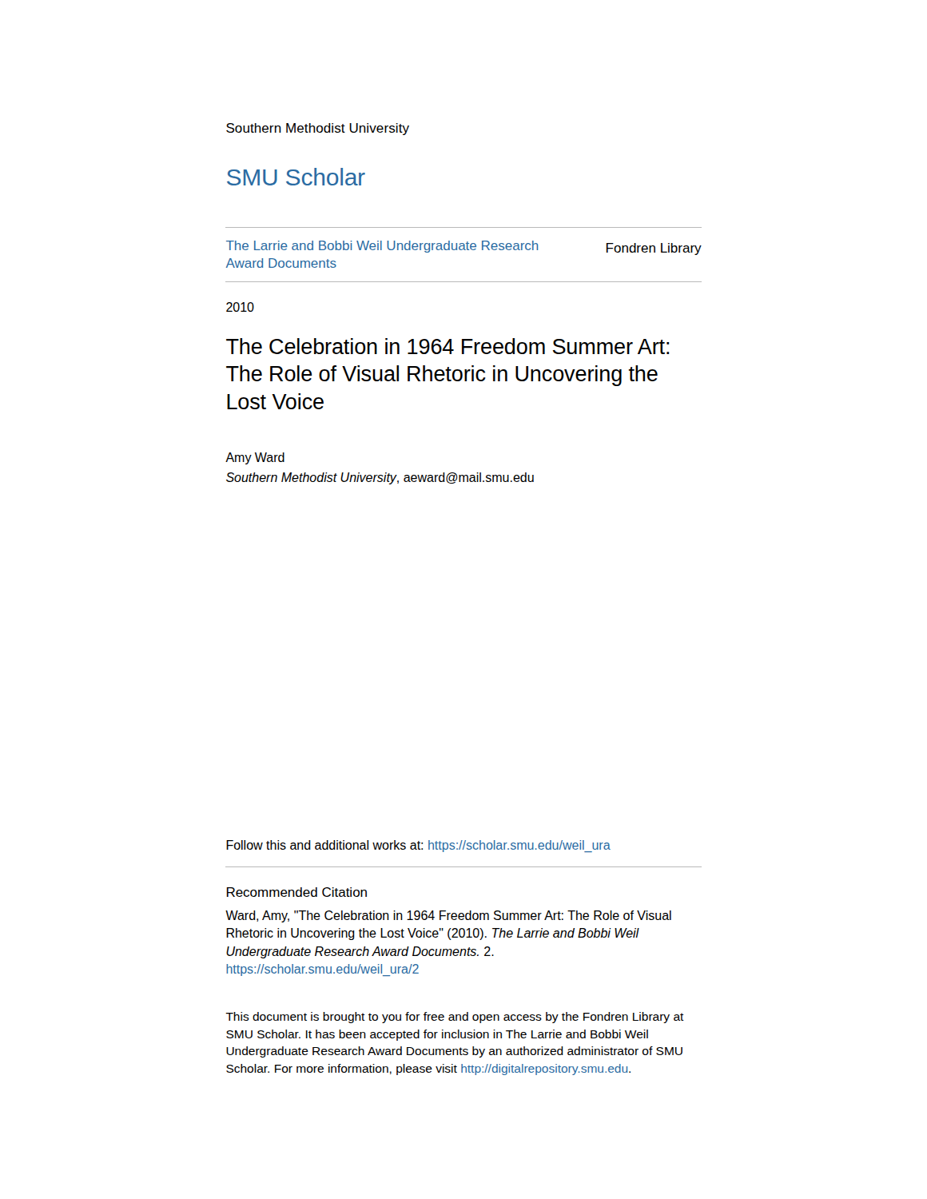Southern Methodist University
SMU Scholar
The Larrie and Bobbi Weil Undergraduate Research Award Documents
Fondren Library
2010
The Celebration in 1964 Freedom Summer Art: The Role of Visual Rhetoric in Uncovering the Lost Voice
Amy Ward
Southern Methodist University, aeward@mail.smu.edu
Follow this and additional works at: https://scholar.smu.edu/weil_ura
Recommended Citation
Ward, Amy, "The Celebration in 1964 Freedom Summer Art: The Role of Visual Rhetoric in Uncovering the Lost Voice" (2010). The Larrie and Bobbi Weil Undergraduate Research Award Documents. 2.
https://scholar.smu.edu/weil_ura/2
This document is brought to you for free and open access by the Fondren Library at SMU Scholar. It has been accepted for inclusion in The Larrie and Bobbi Weil Undergraduate Research Award Documents by an authorized administrator of SMU Scholar. For more information, please visit http://digitalrepository.smu.edu.